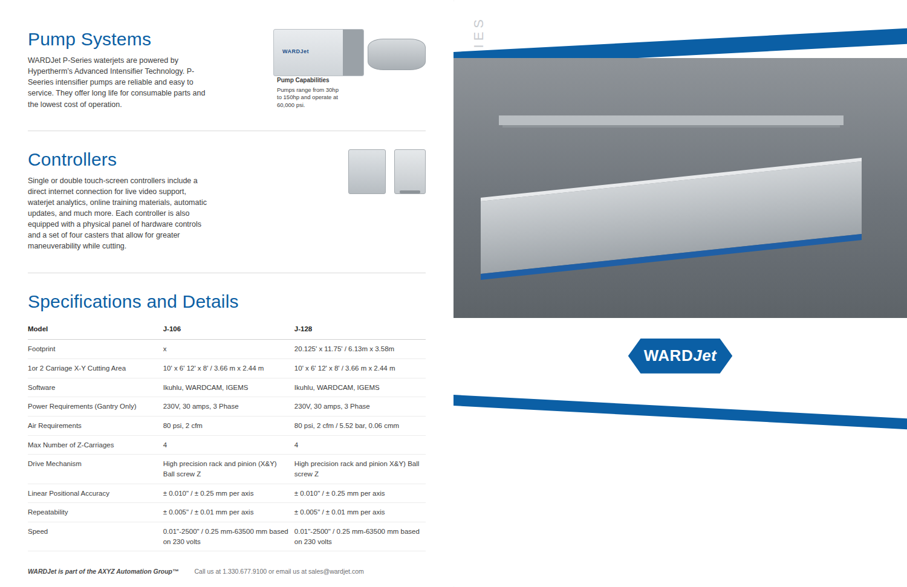Pump Capabilities Pumps range from 30hp to 150hp and operate at 60,000 psi.
Pump Systems
WARDJet P-Series waterjets are powered by Hypertherm’s Advanced Intensifier Technology. P-Seeries intensifier pumps are reliable and easy to service. They offer long life for consumable parts and the lowest cost of operation.
Controllers
Single or double touch-screen controllers include a direct internet connection for live video support, waterjet analytics, online training materials, automatic updates, and much more. Each controller is also equipped with a physical panel of hardware controls and a set of four casters that allow for greater maneuverability while cutting.
Specifications and Details
| Model | J-106 | J-128 |
| --- | --- | --- |
| Footprint | x | 20.125' x 11.75' / 6.13m x 3.58m |
| 1or 2 Carriage X-Y Cutting Area | 10' x 6' 12' x 8' / 3.66 m x 2.44 m | 10' x 6' 12' x 8' / 3.66 m x 2.44 m |
| Software | Ikuhlu, WARDCAM, IGEMS | Ikuhlu, WARDCAM, IGEMS |
| Power Requirements (Gantry Only) | 230V, 30 amps, 3 Phase | 230V, 30 amps, 3 Phase |
| Air Requirements | 80 psi, 2 cfm | 80 psi, 2 cfm / 5.52 bar, 0.06 cmm |
| Max Number of Z-Carriages | 4 | 4 |
| Drive Mechanism | High precision rack and pinion (X&Y) Ball screw Z | High precision rack and pinion X&Y) Ball screw Z |
| Linear Positional Accuracy | ± 0.010" / ± 0.25 mm per axis | ± 0.010" / ± 0.25 mm per axis |
| Repeatability | ± 0.005" / ± 0.01 mm per axis | ± 0.005" / ± 0.01 mm per axis |
| Speed | 0.01"-2500" / 0.25 mm-63500 mm based on 230 volts | 0.01"-2500" / 0.25 mm-63500 mm based on 230 volts |
WARDJet is part of the AXYZ Automation Group™ Call us at 1.330.677.9100 or email us at sales@wardjet.com
J-SERIES
WARDJet
Tailored Waterjet Solutions
J-Series
Engineered to be Durable, Effective, and Easy to Maintain